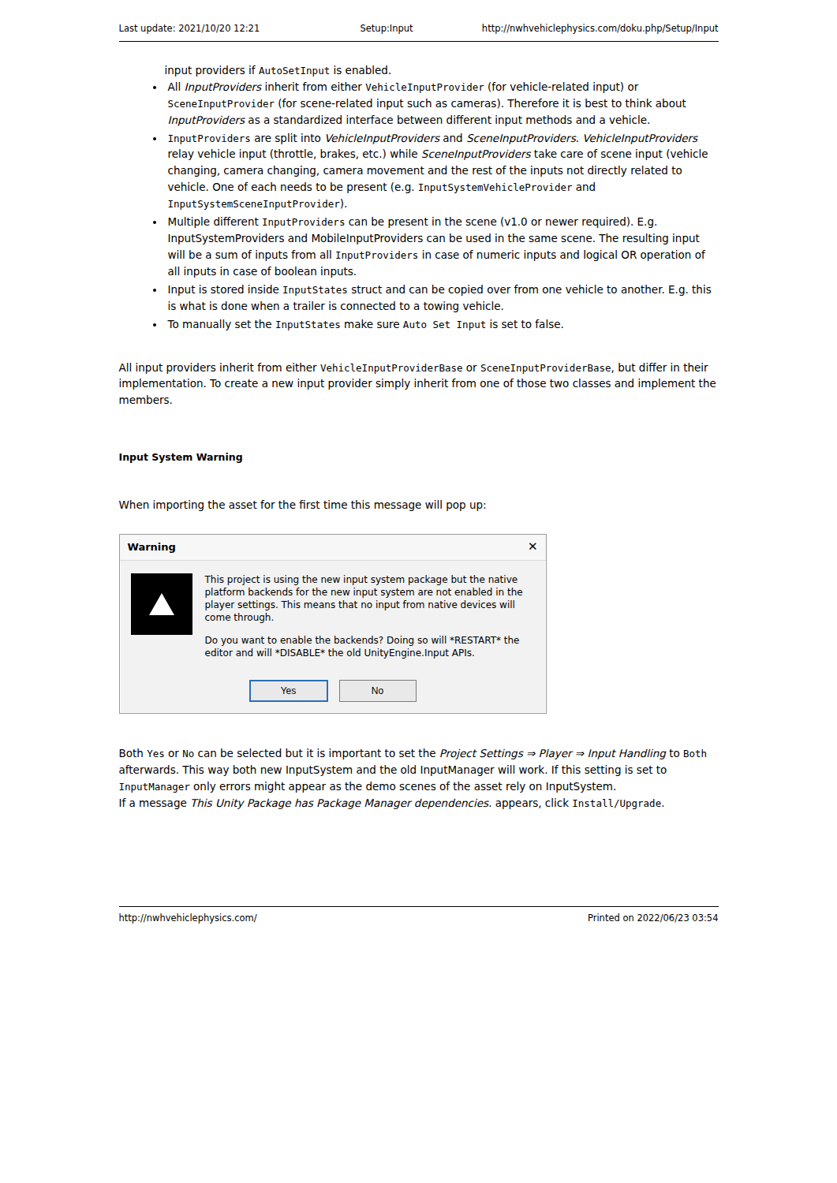Last update: 2021/10/20 12:21
Setup:Input
http://nwhvehiclephysics.com/doku.php/Setup/Input
input providers if AutoSetInput is enabled.
All InputProviders inherit from either VehicleInputProvider (for vehicle-related input) or SceneInputProvider (for scene-related input such as cameras). Therefore it is best to think about InputProviders as a standardized interface between different input methods and a vehicle.
InputProviders are split into VehicleInputProviders and SceneInputProviders. VehicleInputProviders relay vehicle input (throttle, brakes, etc.) while SceneInputProviders take care of scene input (vehicle changing, camera changing, camera movement and the rest of the inputs not directly related to vehicle. One of each needs to be present (e.g. InputSystemVehicleProvider and InputSystemSceneInputProvider).
Multiple different InputProviders can be present in the scene (v1.0 or newer required). E.g. InputSystemProviders and MobileInputProviders can be used in the same scene. The resulting input will be a sum of inputs from all InputProviders in case of numeric inputs and logical OR operation of all inputs in case of boolean inputs.
Input is stored inside InputStates struct and can be copied over from one vehicle to another. E.g. this is what is done when a trailer is connected to a towing vehicle.
To manually set the InputStates make sure Auto Set Input is set to false.
All input providers inherit from either VehicleInputProviderBase or SceneInputProviderBase, but differ in their implementation. To create a new input provider simply inherit from one of those two classes and implement the members.
Input System Warning
When importing the asset for the first time this message will pop up:
Warning ✕
This project is using the new input system package but the native platform backends for the new input system are not enabled in the player settings. This means that no input from native devices will come through.
Do you want to enable the backends? Doing so will *RESTART* the editor and will *DISABLE* the old UnityEngine.Input APIs.
Yes
No
Both Yes or No can be selected but it is important to set the Project Settings ⇒ Player ⇒ Input Handling to Both afterwards. This way both new InputSystem and the old InputManager will work. If this setting is set to InputManager only errors might appear as the demo scenes of the asset rely on InputSystem.
If a message This Unity Package has Package Manager dependencies. appears, click Install/Upgrade.
http://nwhvehiclephysics.com/
Printed on 2022/06/23 03:54